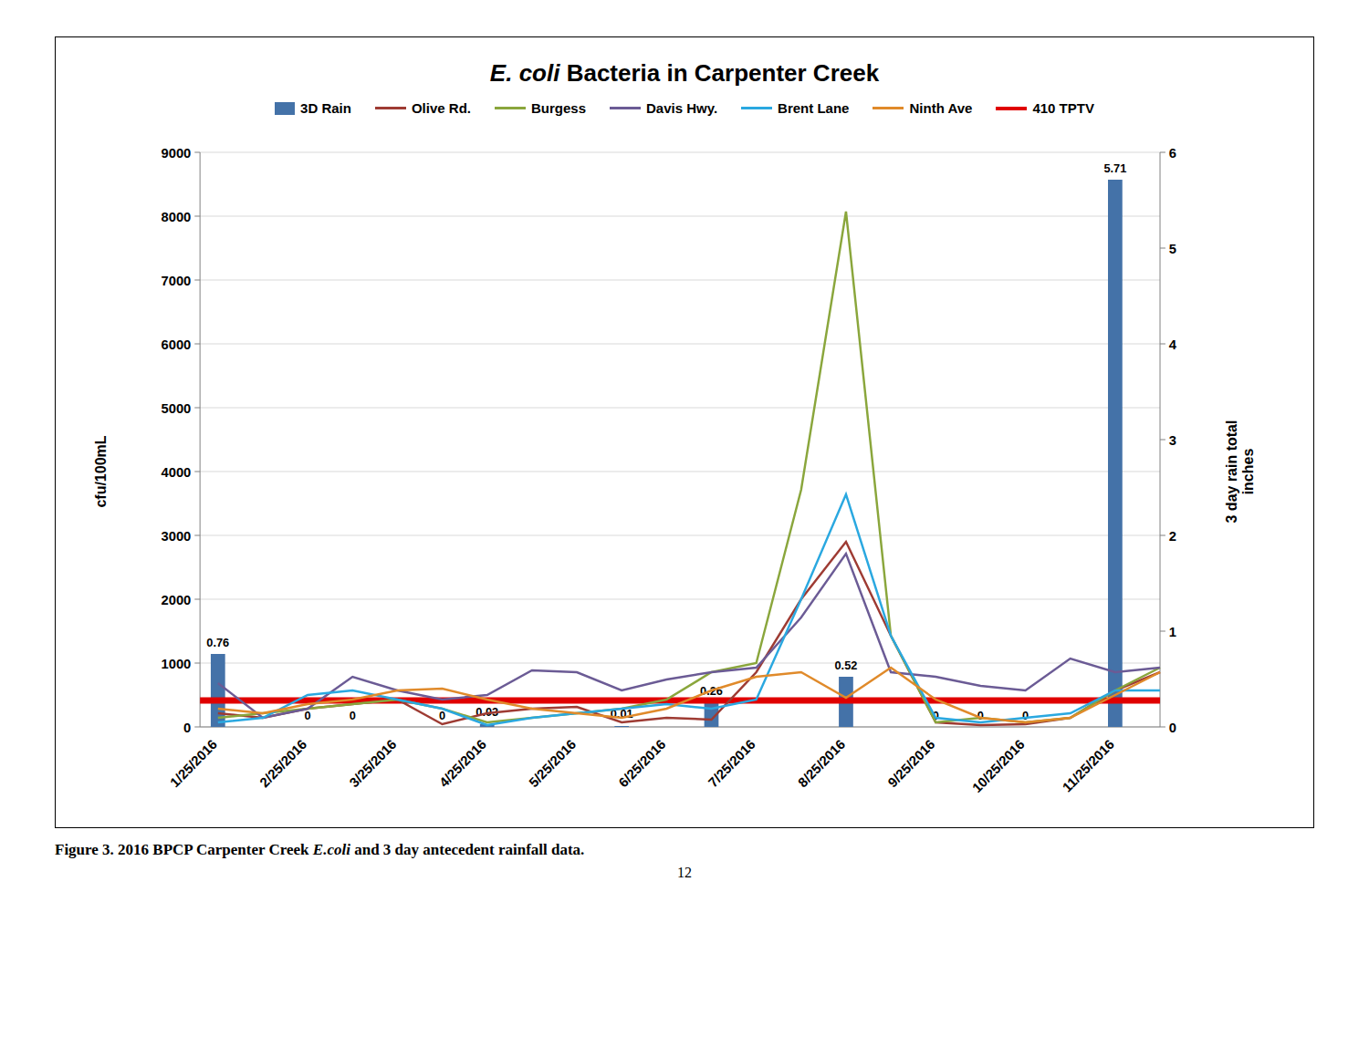E. coli Bacteria in Carpenter Creek
3D Rain Olive Rd. Burgess Davis Hwy. Brent Lane Ninth Ave 410 TPTV
cfu/100mL
3 day rain total
inches
9000 8000 7000 6000 5000 4000 3000 2000 1000 0 6 5 4 3 2 1 0 0.76 0 0 0 0.03 0.01 0.26 0.52 0 0 0 5.71 1/25/2016 2/25/2016 3/25/2016 4/25/2016 5/25/2016 6/25/2016 7/25/2016 8/25/2016 9/25/2016 10/25/2016 11/25/2016
Figure 3. 2016 BPCP Carpenter Creek E.coli and 3 day antecedent rainfall data.
12